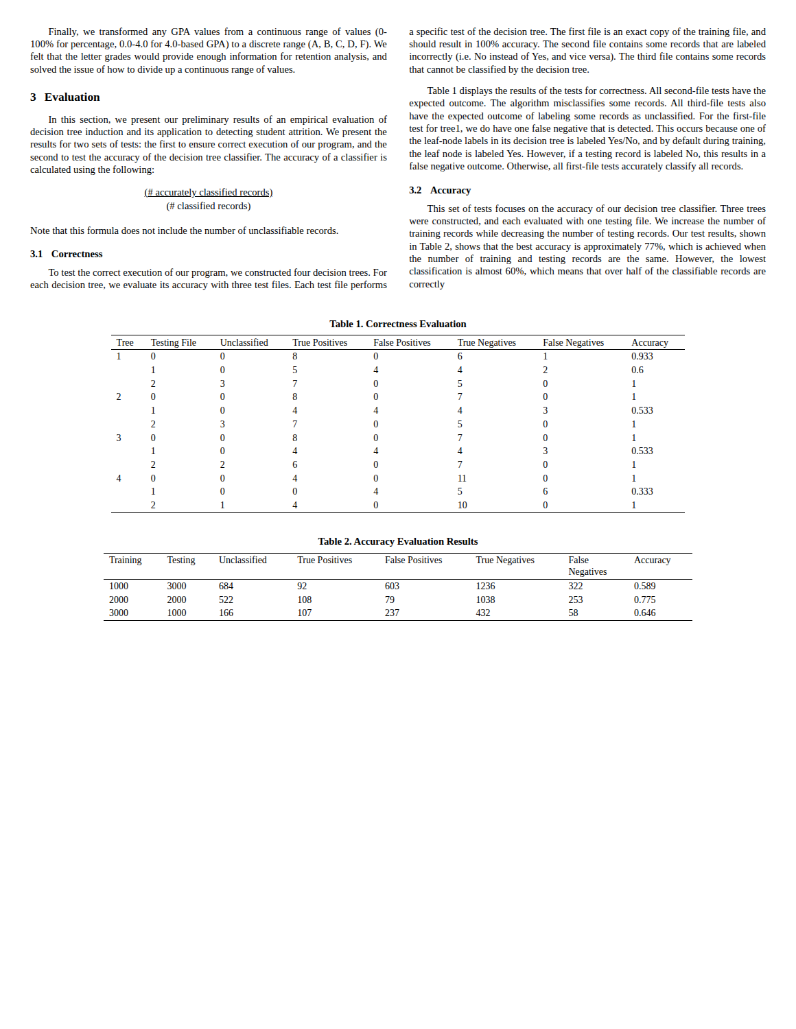Finally, we transformed any GPA values from a continuous range of values (0-100% for percentage, 0.0-4.0 for 4.0-based GPA) to a discrete range (A, B, C, D, F). We felt that the letter grades would provide enough information for retention analysis, and solved the issue of how to divide up a continuous range of values.
3 Evaluation
In this section, we present our preliminary results of an empirical evaluation of decision tree induction and its application to detecting student attrition. We present the results for two sets of tests: the first to ensure correct execution of our program, and the second to test the accuracy of the decision tree classifier. The accuracy of a classifier is calculated using the following:
(# accurately classified records) (# classified records)
Note that this formula does not include the number of unclassifiable records.
3.1 Correctness
To test the correct execution of our program, we constructed four decision trees. For each decision tree, we evaluate its accuracy with three test files. Each test file performs a specific test of the decision tree. The first file is an exact copy of the training file, and should result in 100% accuracy. The second file contains some records that are labeled incorrectly (i.e. No instead of Yes, and vice versa). The third file contains some records that cannot be classified by the decision tree.
Table 1 displays the results of the tests for correctness. All second-file tests have the expected outcome. The algorithm misclassifies some records. All third-file tests also have the expected outcome of labeling some records as unclassified. For the first-file test for tree1, we do have one false negative that is detected. This occurs because one of the leaf-node labels in its decision tree is labeled Yes/No, and by default during training, the leaf node is labeled Yes. However, if a testing record is labeled No, this results in a false negative outcome. Otherwise, all first-file tests accurately classify all records.
3.2 Accuracy
This set of tests focuses on the accuracy of our decision tree classifier. Three trees were constructed, and each evaluated with one testing file. We increase the number of training records while decreasing the number of testing records. Our test results, shown in Table 2, shows that the best accuracy is approximately 77%, which is achieved when the number of training and testing records are the same. However, the lowest classification is almost 60%, which means that over half of the classifiable records are correctly
Table 1. Correctness Evaluation
| Tree | Testing File | Unclassified | True Positives | False Positives | True Negatives | False Negatives | Accuracy |
| --- | --- | --- | --- | --- | --- | --- | --- |
| 1 | 0 | 0 | 8 | 0 | 6 | 1 | 0.933 |
| | 1 | 0 | 5 | 4 | 4 | 2 | 0.6 |
| | 2 | 3 | 7 | 0 | 5 | 0 | 1 |
| 2 | 0 | 0 | 8 | 0 | 7 | 0 | 1 |
| | 1 | 0 | 4 | 4 | 4 | 3 | 0.533 |
| | 2 | 3 | 7 | 0 | 5 | 0 | 1 |
| 3 | 0 | 0 | 8 | 0 | 7 | 0 | 1 |
| | 1 | 0 | 4 | 4 | 4 | 3 | 0.533 |
| | 2 | 2 | 6 | 0 | 7 | 0 | 1 |
| 4 | 0 | 0 | 4 | 0 | 11 | 0 | 1 |
| | 1 | 0 | 0 | 4 | 5 | 6 | 0.333 |
| | 2 | 1 | 4 | 0 | 10 | 0 | 1 |
Table 2. Accuracy Evaluation Results
| Training | Testing | Unclassified | True Positives | False Positives | True Negatives | False Negatives | Accuracy |
| --- | --- | --- | --- | --- | --- | --- | --- |
| 1000 | 3000 | 684 | 92 | 603 | 1236 | 322 | 0.589 |
| 2000 | 2000 | 522 | 108 | 79 | 1038 | 253 | 0.775 |
| 3000 | 1000 | 166 | 107 | 237 | 432 | 58 | 0.646 |